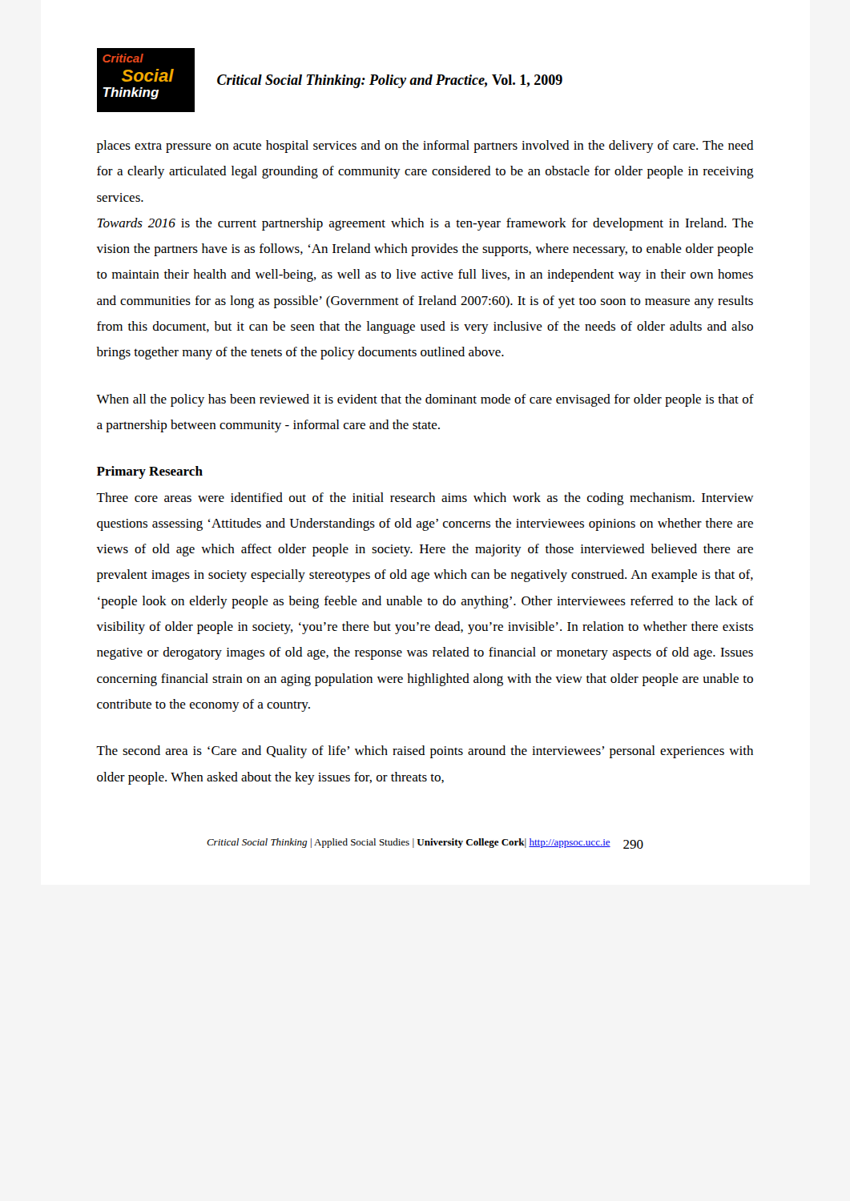Critical Social Thinking
Critical Social Thinking: Policy and Practice, Vol. 1, 2009
places extra pressure on acute hospital services and on the informal partners involved in the delivery of care. The need for a clearly articulated legal grounding of community care considered to be an obstacle for older people in receiving services.
Towards 2016 is the current partnership agreement which is a ten-year framework for development in Ireland. The vision the partners have is as follows, ‘An Ireland which provides the supports, where necessary, to enable older people to maintain their health and well-being, as well as to live active full lives, in an independent way in their own homes and communities for as long as possible’ (Government of Ireland 2007:60). It is of yet too soon to measure any results from this document, but it can be seen that the language used is very inclusive of the needs of older adults and also brings together many of the tenets of the policy documents outlined above.
When all the policy has been reviewed it is evident that the dominant mode of care envisaged for older people is that of a partnership between community - informal care and the state.
Primary Research
Three core areas were identified out of the initial research aims which work as the coding mechanism. Interview questions assessing ‘Attitudes and Understandings of old age’ concerns the interviewees opinions on whether there are views of old age which affect older people in society. Here the majority of those interviewed believed there are prevalent images in society especially stereotypes of old age which can be negatively construed. An example is that of, ‘people look on elderly people as being feeble and unable to do anything’. Other interviewees referred to the lack of visibility of older people in society, ‘you’re there but you’re dead, you’re invisible’. In relation to whether there exists negative or derogatory images of old age, the response was related to financial or monetary aspects of old age. Issues concerning financial strain on an aging population were highlighted along with the view that older people are unable to contribute to the economy of a country.
The second area is ‘Care and Quality of life’ which raised points around the interviewees’ personal experiences with older people. When asked about the key issues for, or threats to,
Critical Social Thinking | Applied Social Studies | University College Cork| http://appsoc.ucc.ie
290